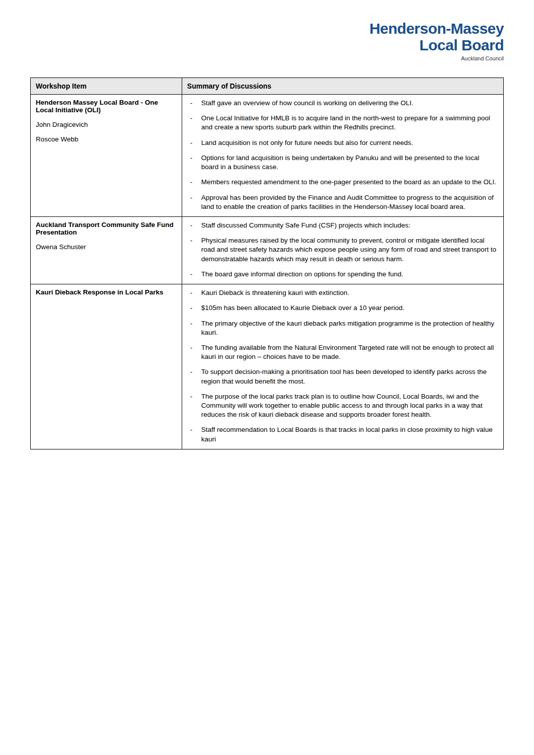Henderson-Massey
Local Board
Auckland Council
| Workshop Item | Summary of Discussions |
| --- | --- |
| Henderson Massey Local Board - One Local Initiative (OLI) John Dragicevich Roscoe Webb | Staff gave an overview of how council is working on delivering the OLI. One Local Initiative for HMLB is to acquire land in the north-west to prepare for a swimming pool and create a new sports suburb park within the Redhills precinct. Land acquisition is not only for future needs but also for current needs. Options for land acquisition is being undertaken by Panuku and will be presented to the local board in a business case. Members requested amendment to the one-pager presented to the board as an update to the OLI. Approval has been provided by the Finance and Audit Committee to progress to the acquisition of land to enable the creation of parks facilities in the Henderson-Massey local board area. |
| Auckland Transport Community Safe Fund Presentation Owena Schuster | Staff discussed Community Safe Fund (CSF) projects which includes: Physical measures raised by the local community to prevent, control or mitigate identified local road and street safety hazards which expose people using any form of road and street transport to demonstratable hazards which may result in death or serious harm. The board gave informal direction on options for spending the fund. |
| Kauri Dieback Response in Local Parks | Kauri Dieback is threatening kauri with extinction. $105m has been allocated to Kaurie Dieback over a 10 year period. The primary objective of the kauri dieback parks mitigation programme is the protection of healthy kauri. The funding available from the Natural Environment Targeted rate will not be enough to protect all kauri in our region – choices have to be made. To support decision-making a prioritisation tool has been developed to identify parks across the region that would benefit the most. The purpose of the local parks track plan is to outline how Council, Local Boards, iwi and the Community will work together to enable public access to and through local parks in a way that reduces the risk of kauri dieback disease and supports broader forest health. Staff recommendation to Local Boards is that tracks in local parks in close proximity to high value kauri |